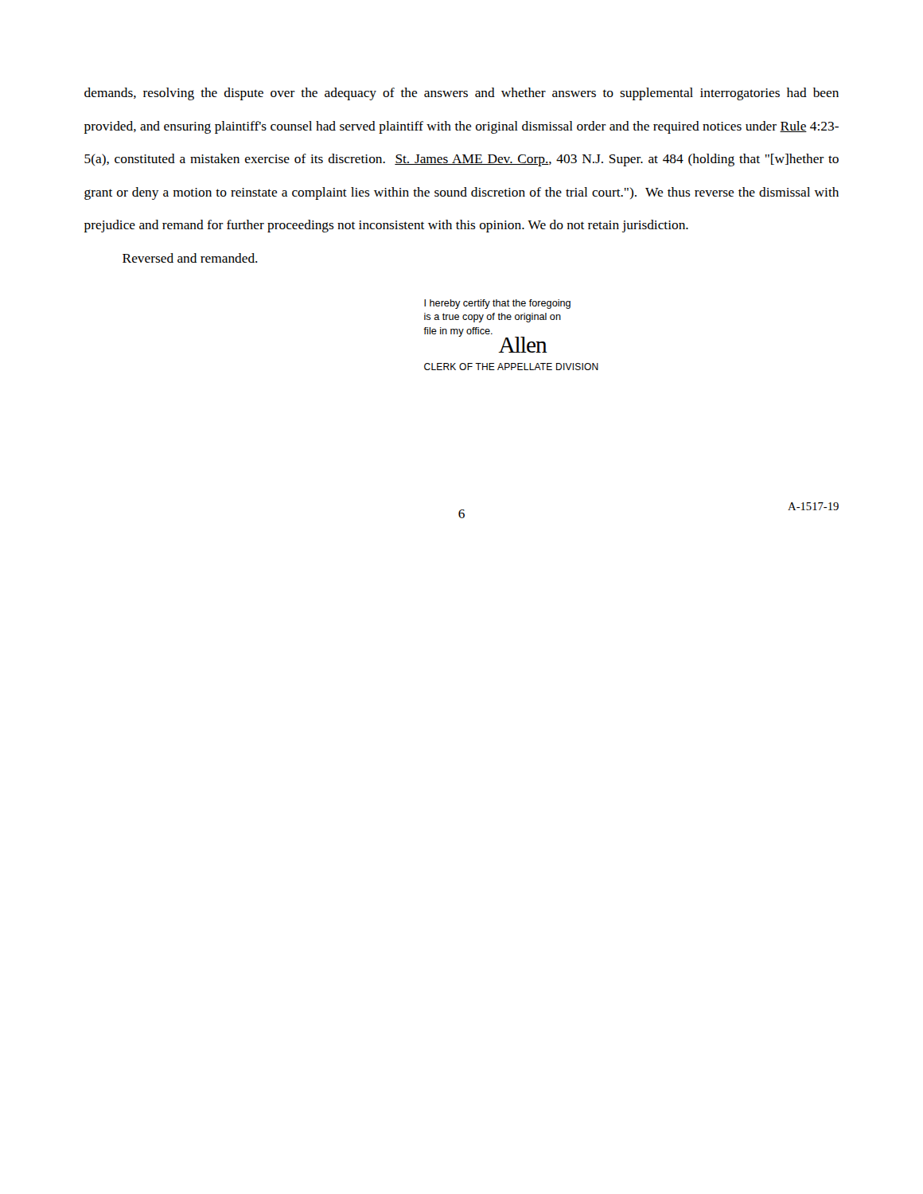demands, resolving the dispute over the adequacy of the answers and whether answers to supplemental interrogatories had been provided, and ensuring plaintiff's counsel had served plaintiff with the original dismissal order and the required notices under Rule 4:23-5(a), constituted a mistaken exercise of its discretion. St. James AME Dev. Corp., 403 N.J. Super. at 484 (holding that "[w]hether to grant or deny a motion to reinstate a complaint lies within the sound discretion of the trial court."). We thus reverse the dismissal with prejudice and remand for further proceedings not inconsistent with this opinion. We do not retain jurisdiction.
Reversed and remanded.
I hereby certify that the foregoing
is a true copy of the original on
file in my office.
Allen
CLERK OF THE APPELLATE DIVISION
6
A-1517-19